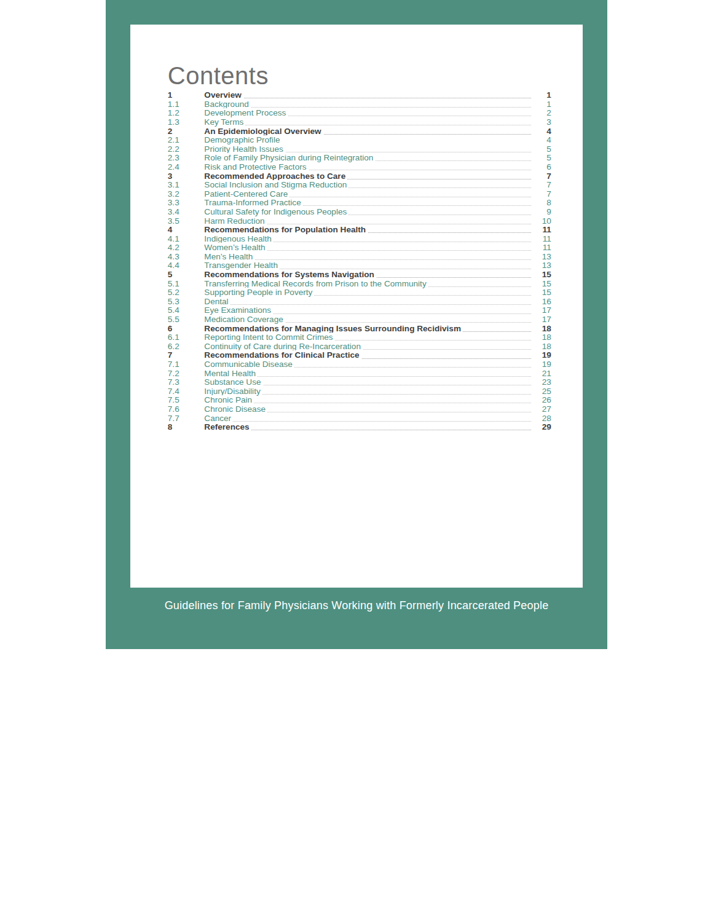Contents
| 1 | Overview | 1 |
| 1.1 | Background | 1 |
| 1.2 | Development Process | 2 |
| 1.3 | Key Terms | 3 |
| 2 | An Epidemiological Overview | 4 |
| 2.1 | Demographic Profile | 4 |
| 2.2 | Priority Health Issues | 5 |
| 2.3 | Role of Family Physician during Reintegration | 5 |
| 2.4 | Risk and Protective Factors | 6 |
| 3 | Recommended Approaches to Care | 7 |
| 3.1 | Social Inclusion and Stigma Reduction | 7 |
| 3.2 | Patient-Centered Care | 7 |
| 3.3 | Trauma-Informed Practice | 8 |
| 3.4 | Cultural Safety for Indigenous Peoples | 9 |
| 3.5 | Harm Reduction | 10 |
| 4 | Recommendations for Population Health | 11 |
| 4.1 | Indigenous Health | 11 |
| 4.2 | Women’s Health | 11 |
| 4.3 | Men’s Health | 13 |
| 4.4 | Transgender Health | 13 |
| 5 | Recommendations for Systems Navigation | 15 |
| 5.1 | Transferring Medical Records from Prison to the Community | 15 |
| 5.2 | Supporting People in Poverty | 15 |
| 5.3 | Dental | 16 |
| 5.4 | Eye Examinations | 17 |
| 5.5 | Medication Coverage | 17 |
| 6 | Recommendations for Managing Issues Surrounding Recidivism | 18 |
| 6.1 | Reporting Intent to Commit Crimes | 18 |
| 6.2 | Continuity of Care during Re-Incarceration | 18 |
| 7 | Recommendations for Clinical Practice | 19 |
| 7.1 | Communicable Disease | 19 |
| 7.2 | Mental Health | 21 |
| 7.3 | Substance Use | 23 |
| 7.4 | Injury/Disability | 25 |
| 7.5 | Chronic Pain | 26 |
| 7.6 | Chronic Disease | 27 |
| 7.7 | Cancer | 28 |
| 8 | References | 29 |
Guidelines for Family Physicians Working with Formerly Incarcerated People